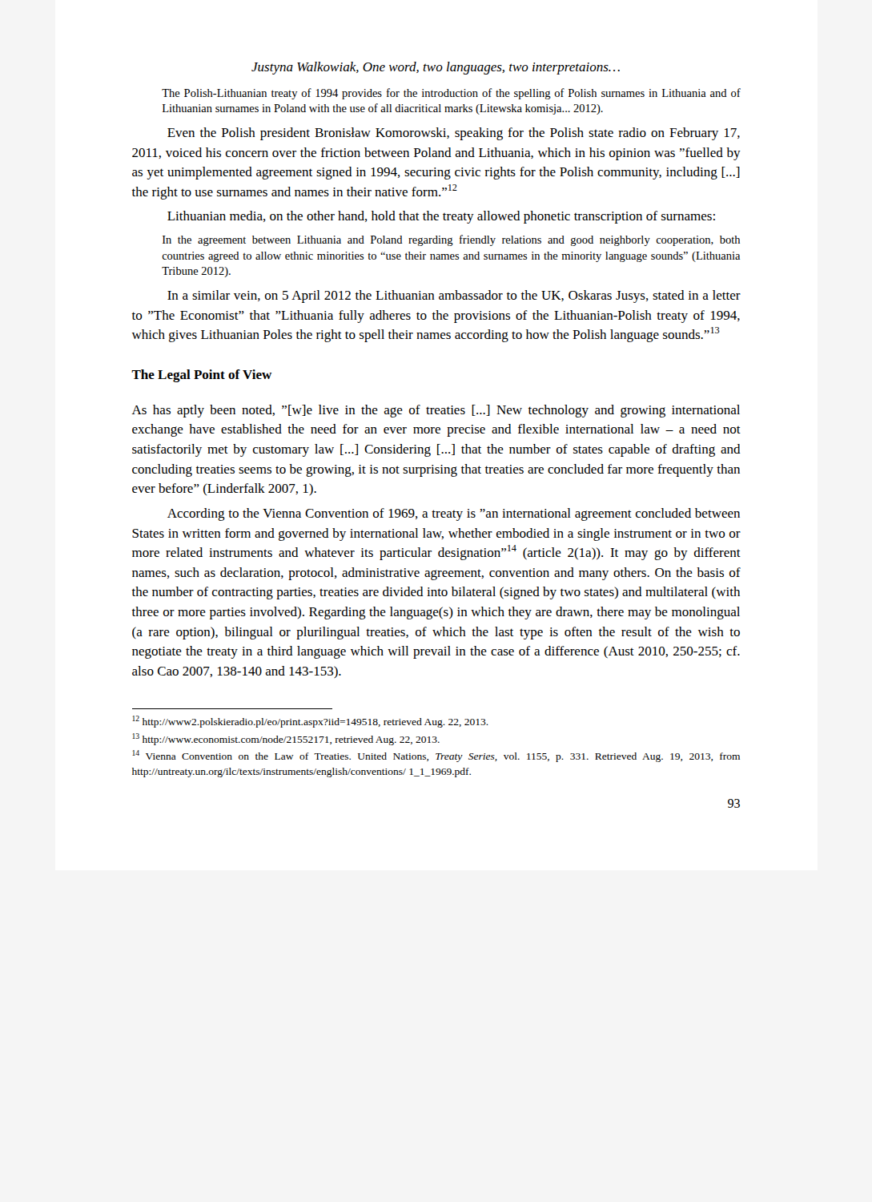Justyna Walkowiak, One word, two languages, two interpretaions…
The Polish-Lithuanian treaty of 1994 provides for the introduction of the spelling of Polish surnames in Lithuania and of Lithuanian surnames in Poland with the use of all diacritical marks (Litewska komisja... 2012).
Even the Polish president Bronisław Komorowski, speaking for the Polish state radio on February 17, 2011, voiced his concern over the friction between Poland and Lithuania, which in his opinion was ”fuelled by as yet unimplemented agreement signed in 1994, securing civic rights for the Polish community, including [...] the right to use surnames and names in their native form.”12
Lithuanian media, on the other hand, hold that the treaty allowed phonetic transcription of surnames:
In the agreement between Lithuania and Poland regarding friendly relations and good neighborly cooperation, both countries agreed to allow ethnic minorities to “use their names and surnames in the minority language sounds” (Lithuania Tribune 2012).
In a similar vein, on 5 April 2012 the Lithuanian ambassador to the UK, Oskaras Jusys, stated in a letter to ”The Economist” that ”Lithuania fully adheres to the provisions of the Lithuanian-Polish treaty of 1994, which gives Lithuanian Poles the right to spell their names according to how the Polish language sounds.”13
The Legal Point of View
As has aptly been noted, ”[w]e live in the age of treaties [...] New technology and growing international exchange have established the need for an ever more precise and flexible international law – a need not satisfactorily met by customary law [...] Considering [...] that the number of states capable of drafting and concluding treaties seems to be growing, it is not surprising that treaties are concluded far more frequently than ever before” (Linderfalk 2007, 1).
According to the Vienna Convention of 1969, a treaty is ”an international agreement concluded between States in written form and governed by international law, whether embodied in a single instrument or in two or more related instruments and whatever its particular designation”14 (article 2(1a)). It may go by different names, such as declaration, protocol, administrative agreement, convention and many others. On the basis of the number of contracting parties, treaties are divided into bilateral (signed by two states) and multilateral (with three or more parties involved). Regarding the language(s) in which they are drawn, there may be monolingual (a rare option), bilingual or plurilingual treaties, of which the last type is often the result of the wish to negotiate the treaty in a third language which will prevail in the case of a difference (Aust 2010, 250-255; cf. also Cao 2007, 138-140 and 143-153).
12 http://www2.polskieradio.pl/eo/print.aspx?iid=149518, retrieved Aug. 22, 2013.
13 http://www.economist.com/node/21552171, retrieved Aug. 22, 2013.
14 Vienna Convention on the Law of Treaties. United Nations, Treaty Series, vol. 1155, p. 331. Retrieved Aug. 19, 2013, from http://untreaty.un.org/ilc/texts/instruments/english/conventions/ 1_1_1969.pdf.
93